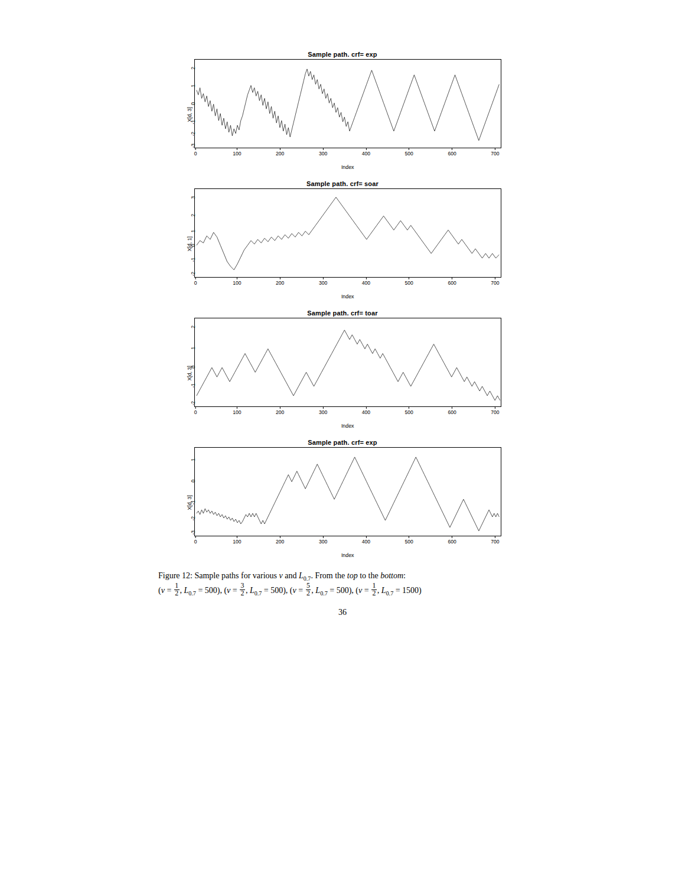Sample path. crf= exp
X[d, 3]
2 1 0 -1 -2 -3
0
100
200
300
400
500
600
700
Index
Sample path. crf= soar
X[d, 1]
3 2 1 0 -1 -2
0
100
200
300
400
500
600
700
Index
Sample path. crf= toar
X[d, 3]
2 1 0 -1 -2
0
100
200
300
400
500
600
700
Index
Sample path. crf= exp
X[d, 3]
1 0 -1 -2 -3
0
100
200
300
400
500
600
700
Index
Figure 12: Sample paths for various ν and L0.7. From the top to the bottom:
(ν = 12, L0.7 = 500), (ν = 32, L0.7 = 500), (ν = 52, L0.7 = 500), (ν = 12, L0.7 = 1500)
36